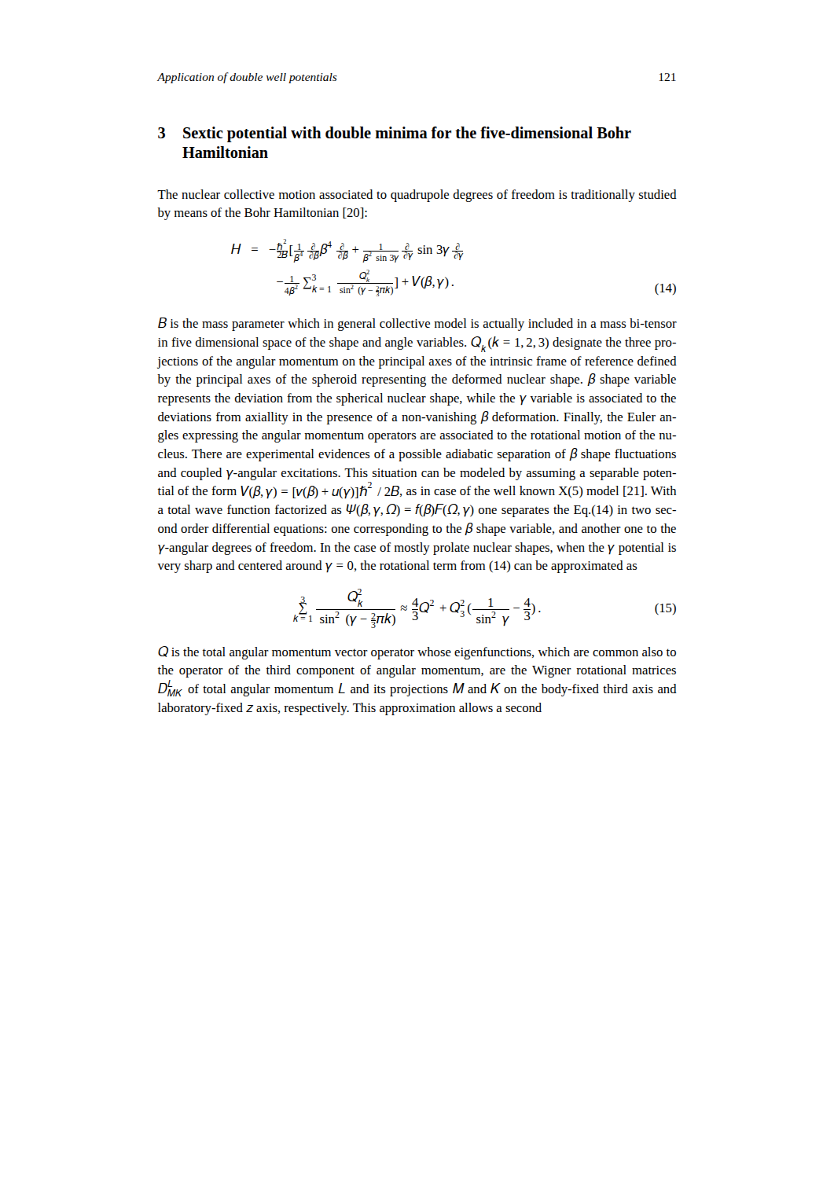Application of double well potentials 121
3 Sextic potential with double minima for the five-dimensional Bohr Hamiltonian
The nuclear collective motion associated to quadrupole degrees of freedom is traditionally studied by means of the Bohr Hamiltonian [20]:
H = − ℏ2 2B [ 1 β4 ∂ ∂β β4 ∂ ∂β + 1 β2sin3γ ∂ ∂γ sin3γ ∂ ∂γ − 1 4β2 ∑ k=1 3 Qk2 sin2 ( γ−23πk ) ] + V (β,γ) .
(14)
B is the mass parameter which in general collective model is actually included in a mass bi-tensor in five dimensional space of the shape and angle variables. Qk(k=1,2,3) designate the three projections of the angular momentum on the principal axes of the intrinsic frame of reference defined by the principal axes of the spheroid representing the deformed nuclear shape. β shape variable represents the deviation from the spherical nuclear shape, while the γ variable is associated to the deviations from axiallity in the presence of a non-vanishing β deformation. Finally, the Euler angles expressing the angular momentum operators are associated to the rotational motion of the nucleus. There are experimental evidences of a possible adiabatic separation of β shape fluctuations and coupled γ-angular excitations. This situation can be modeled by assuming a separable potential of the form V(β,γ)=[v(β)+u(γ)]ℏ2/2B, as in case of the well known X(5) model [21]. With a total wave function factorized as Ψ(β,γ,Ω)=f(β)F(Ω,γ) one separates the Eq.(14) in two second order differential equations: one corresponding to the β shape variable, and another one to the γ-angular degrees of freedom. In the case of mostly prolate nuclear shapes, when the γ potential is very sharp and centered around γ=0, the rotational term from (14) can be approximated as
∑ k=1 3 Qk2 sin2 ( γ−23πk ) ≈ 43 Q2 + Q32 ( 1 sin2γ − 43 ) .
(15)
Q is the total angular momentum vector operator whose eigenfunctions, which are common also to the operator of the third component of angular momentum, are the Wigner rotational matrices DMKL of total angular momentum L and its projections M and K on the body-fixed third axis and laboratory-fixed z axis, respectively. This approximation allows a second